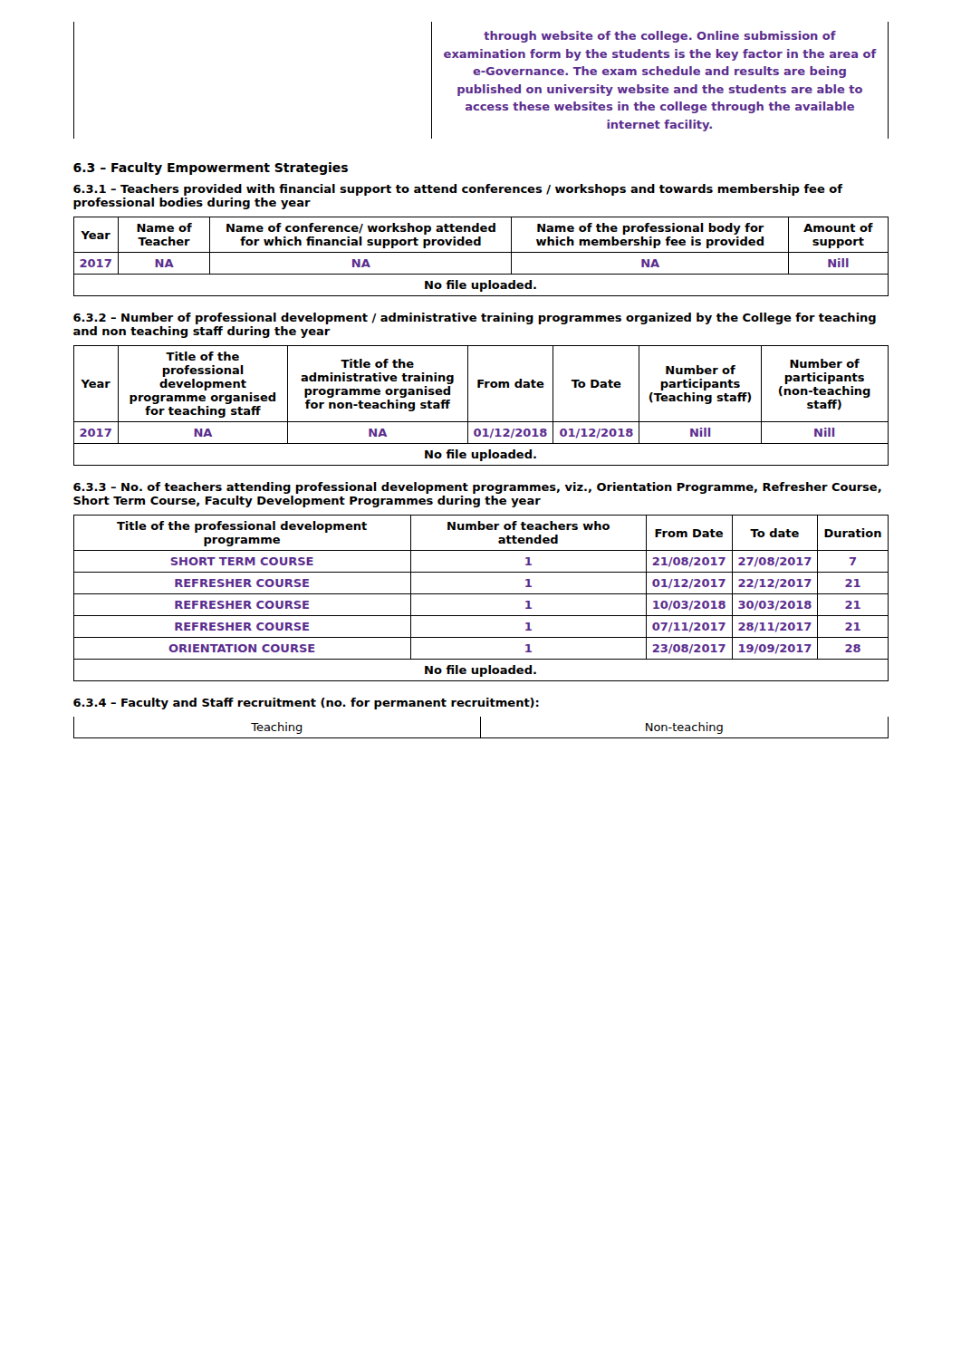through website of the college. Online submission of examination form by the students is the key factor in the area of e-Governance. The exam schedule and results are being published on university website and the students are able to access these websites in the college through the available internet facility.
6.3 – Faculty Empowerment Strategies
6.3.1 – Teachers provided with financial support to attend conferences / workshops and towards membership fee of professional bodies during the year
| Year | Name of Teacher | Name of conference/ workshop attended for which financial support provided | Name of the professional body for which membership fee is provided | Amount of support |
| --- | --- | --- | --- | --- |
| 2017 | NA | NA | NA | Nill |
No file uploaded.
6.3.2 – Number of professional development / administrative training programmes organized by the College for teaching and non teaching staff during the year
| Year | Title of the professional development programme organised for teaching staff | Title of the administrative training programme organised for non-teaching staff | From date | To Date | Number of participants (Teaching staff) | Number of participants (non-teaching staff) |
| --- | --- | --- | --- | --- | --- | --- |
| 2017 | NA | NA | 01/12/2018 | 01/12/2018 | Nill | Nill |
No file uploaded.
6.3.3 – No. of teachers attending professional development programmes, viz., Orientation Programme, Refresher Course, Short Term Course, Faculty Development Programmes during the year
| Title of the professional development programme | Number of teachers who attended | From Date | To date | Duration |
| --- | --- | --- | --- | --- |
| SHORT TERM COURSE | 1 | 21/08/2017 | 27/08/2017 | 7 |
| REFRESHER COURSE | 1 | 01/12/2017 | 22/12/2017 | 21 |
| REFRESHER COURSE | 1 | 10/03/2018 | 30/03/2018 | 21 |
| REFRESHER COURSE | 1 | 07/11/2017 | 28/11/2017 | 21 |
| ORIENTATION COURSE | 1 | 23/08/2017 | 19/09/2017 | 28 |
No file uploaded.
6.3.4 – Faculty and Staff recruitment (no. for permanent recruitment):
Teaching
Non-teaching